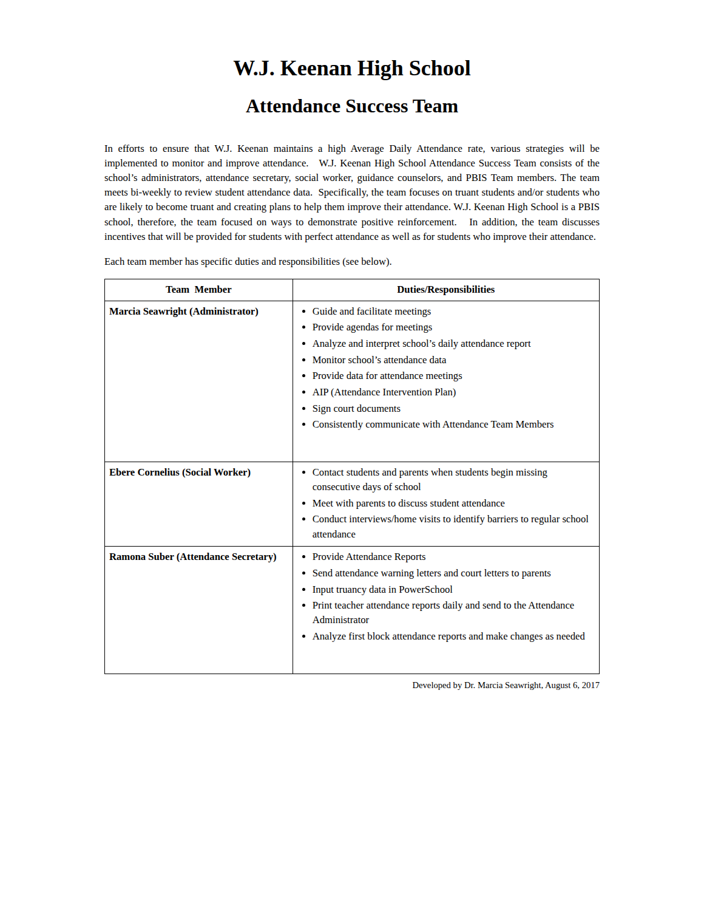W.J. Keenan High School
Attendance Success Team
In efforts to ensure that W.J. Keenan maintains a high Average Daily Attendance rate, various strategies will be implemented to monitor and improve attendance. W.J. Keenan High School Attendance Success Team consists of the school’s administrators, attendance secretary, social worker, guidance counselors, and PBIS Team members. The team meets bi-weekly to review student attendance data. Specifically, the team focuses on truant students and/or students who are likely to become truant and creating plans to help them improve their attendance. W.J. Keenan High School is a PBIS school, therefore, the team focused on ways to demonstrate positive reinforcement. In addition, the team discusses incentives that will be provided for students with perfect attendance as well as for students who improve their attendance.
Each team member has specific duties and responsibilities (see below).
| Team Member | Duties/Responsibilities |
| --- | --- |
| Marcia Seawright (Administrator) | Guide and facilitate meetings Provide agendas for meetings Analyze and interpret school’s daily attendance report Monitor school’s attendance data Provide data for attendance meetings AIP (Attendance Intervention Plan) Sign court documents Consistently communicate with Attendance Team Members |
| Ebere Cornelius (Social Worker) | Contact students and parents when students begin missing consecutive days of school Meet with parents to discuss student attendance Conduct interviews/home visits to identify barriers to regular school attendance |
| Ramona Suber (Attendance Secretary) | Provide Attendance Reports Send attendance warning letters and court letters to parents Input truancy data in PowerSchool Print teacher attendance reports daily and send to the Attendance Administrator Analyze first block attendance reports and make changes as needed |
Developed by Dr. Marcia Seawright, August 6, 2017